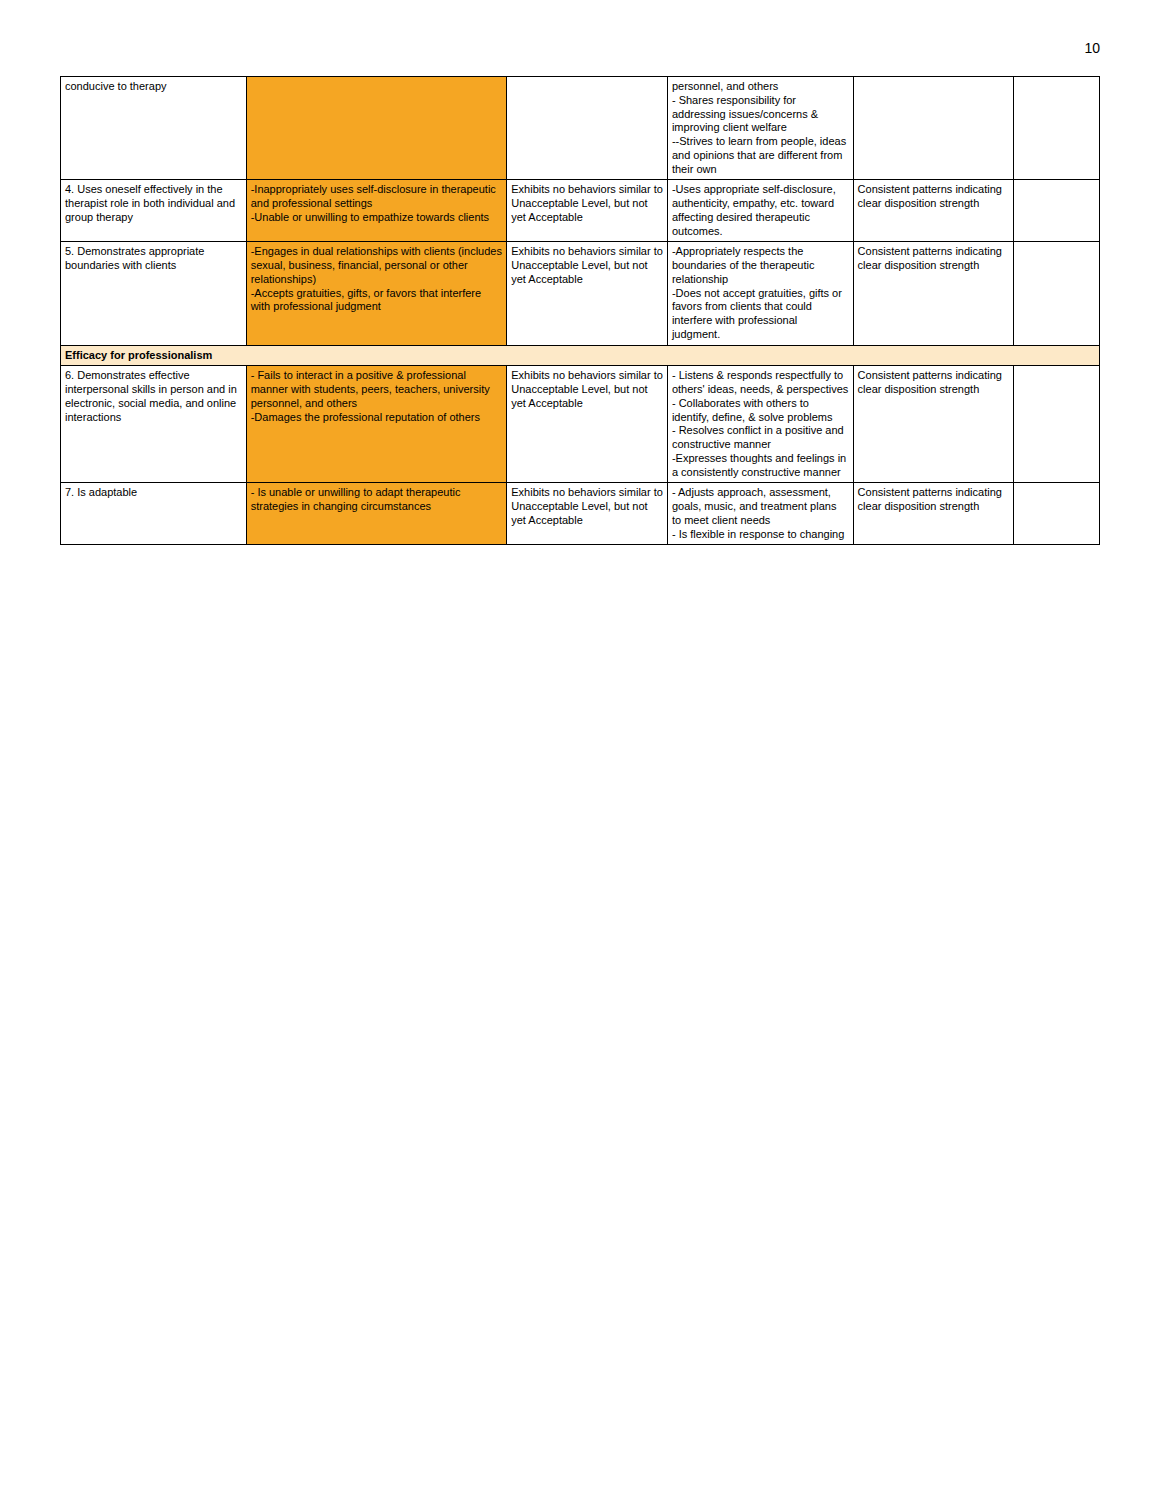10
| conducive to therapy | | | personnel, and others - Shares responsibility for addressing issues/concerns & improving client welfare --Strives to learn from people, ideas and opinions that are different from their own | | |
| 4. Uses oneself effectively in the therapist role in both individual and group therapy | -Inappropriately uses self-disclosure in therapeutic and professional settings -Unable or unwilling to empathize towards clients | Exhibits no behaviors similar to Unacceptable Level, but not yet Acceptable | -Uses appropriate self-disclosure, authenticity, empathy, etc. toward affecting desired therapeutic outcomes. | Consistent patterns indicating clear disposition strength | |
| 5. Demonstrates appropriate boundaries with clients | -Engages in dual relationships with clients (includes sexual, business, financial, personal or other relationships) -Accepts gratuities, gifts, or favors that interfere with professional judgment | Exhibits no behaviors similar to Unacceptable Level, but not yet Acceptable | -Appropriately respects the boundaries of the therapeutic relationship -Does not accept gratuities, gifts or favors from clients that could interfere with professional judgment. | Consistent patterns indicating clear disposition strength | |
| Efficacy for professionalism |
| 6. Demonstrates effective interpersonal skills in person and in electronic, social media, and online interactions | - Fails to interact in a positive & professional manner with students, peers, teachers, university personnel, and others -Damages the professional reputation of others | Exhibits no behaviors similar to Unacceptable Level, but not yet Acceptable | - Listens & responds respectfully to others' ideas, needs, & perspectives - Collaborates with others to identify, define, & solve problems - Resolves conflict in a positive and constructive manner -Expresses thoughts and feelings in a consistently constructive manner | Consistent patterns indicating clear disposition strength | |
| 7. Is adaptable | - Is unable or unwilling to adapt therapeutic strategies in changing circumstances | Exhibits no behaviors similar to Unacceptable Level, but not yet Acceptable | - Adjusts approach, assessment, goals, music, and treatment plans to meet client needs - Is flexible in response to changing | Consistent patterns indicating clear disposition strength | |